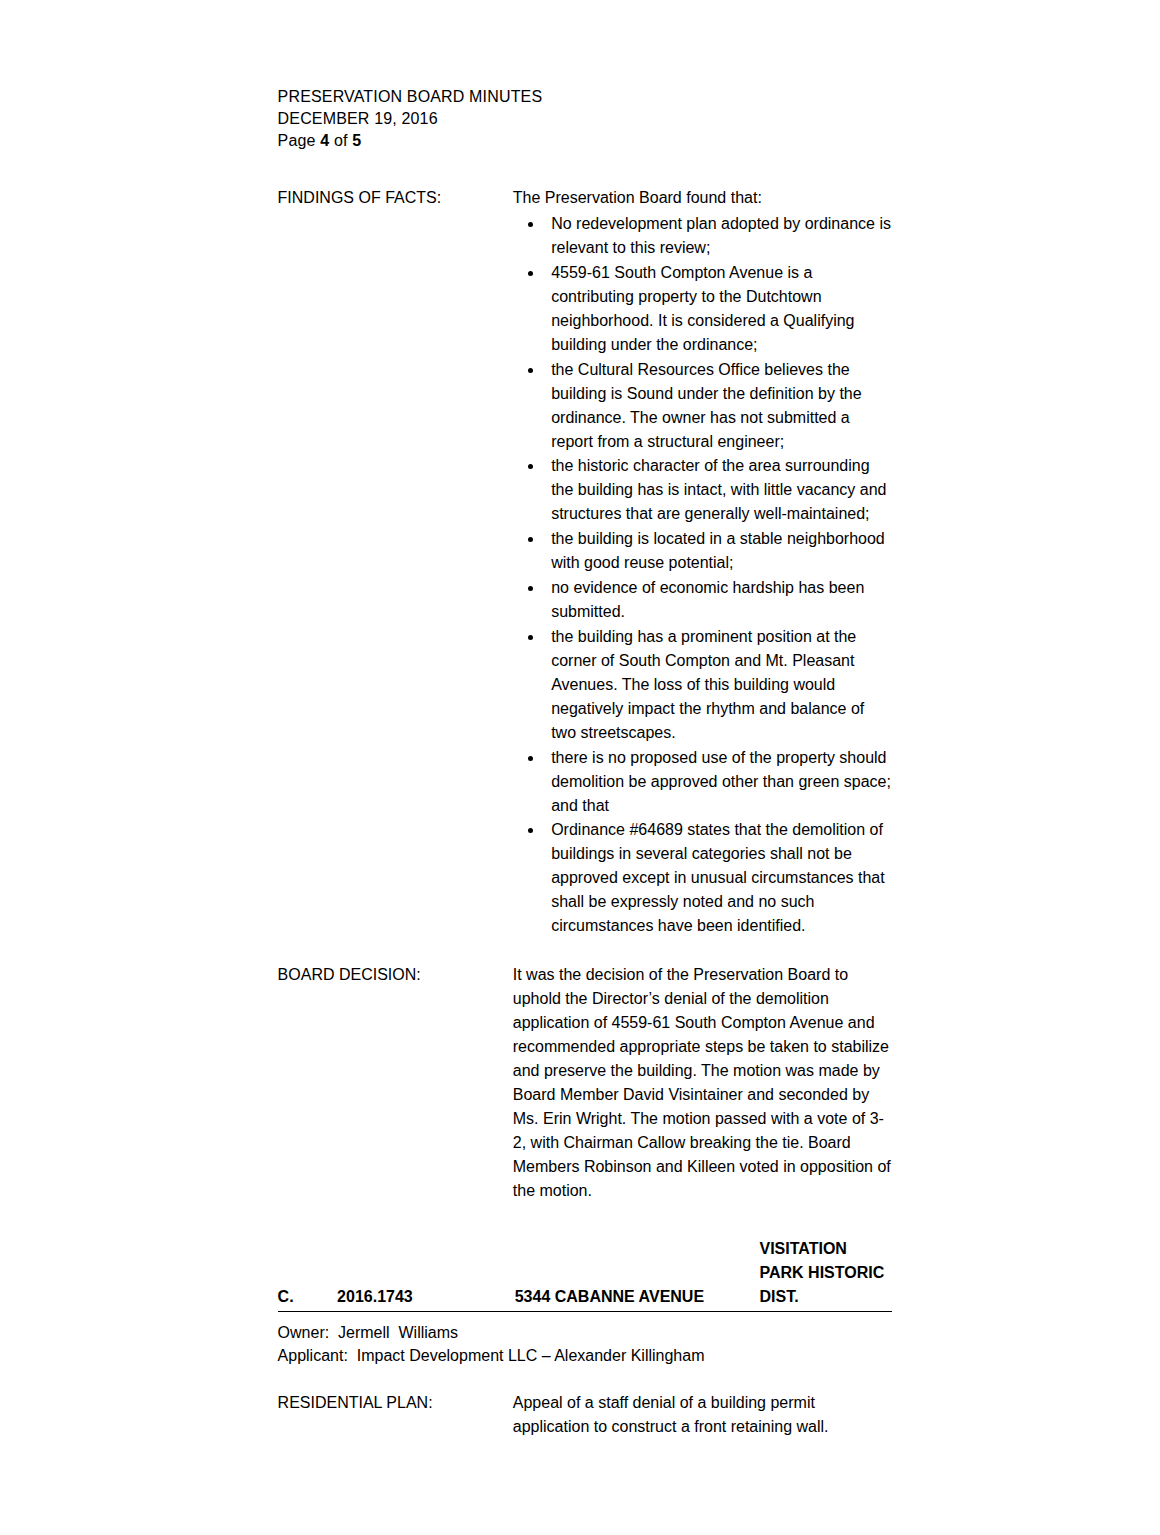PRESERVATION BOARD MINUTES
DECEMBER 19, 2016
Page 4 of 5
| FINDINGS OF FACTS: | The Preservation Board found that: No redevelopment plan adopted by ordinance is relevant to this review; 4559-61 South Compton Avenue is a contributing property to the Dutchtown neighborhood. It is considered a Qualifying building under the ordinance; the Cultural Resources Office believes the building is Sound under the definition by the ordinance. The owner has not submitted a report from a structural engineer; the historic character of the area surrounding the building has is intact, with little vacancy and structures that are generally well-maintained; the building is located in a stable neighborhood with good reuse potential; no evidence of economic hardship has been submitted. the building has a prominent position at the corner of South Compton and Mt. Pleasant Avenues. The loss of this building would negatively impact the rhythm and balance of two streetscapes. there is no proposed use of the property should demolition be approved other than green space; and that Ordinance #64689 states that the demolition of buildings in several categories shall not be approved except in unusual circumstances that shall be expressly noted and no such circumstances have been identified. |
| BOARD DECISION: | It was the decision of the Preservation Board to uphold the Director’s denial of the demolition application of 4559-61 South Compton Avenue and recommended appropriate steps be taken to stabilize and preserve the building. The motion was made by Board Member David Visintainer and seconded by Ms. Erin Wright. The motion passed with a vote of 3-2, with Chairman Callow breaking the tie. Board Members Robinson and Killeen voted in opposition of the motion. |
| C. | 2016.1743 | 5344 CABANNE AVENUE | VISITATION PARK HISTORIC DIST. |
Owner: Jermell Williams
Applicant: Impact Development LLC – Alexander Killingham
| RESIDENTIAL PLAN: | Appeal of a staff denial of a building permit application to construct a front retaining wall. |